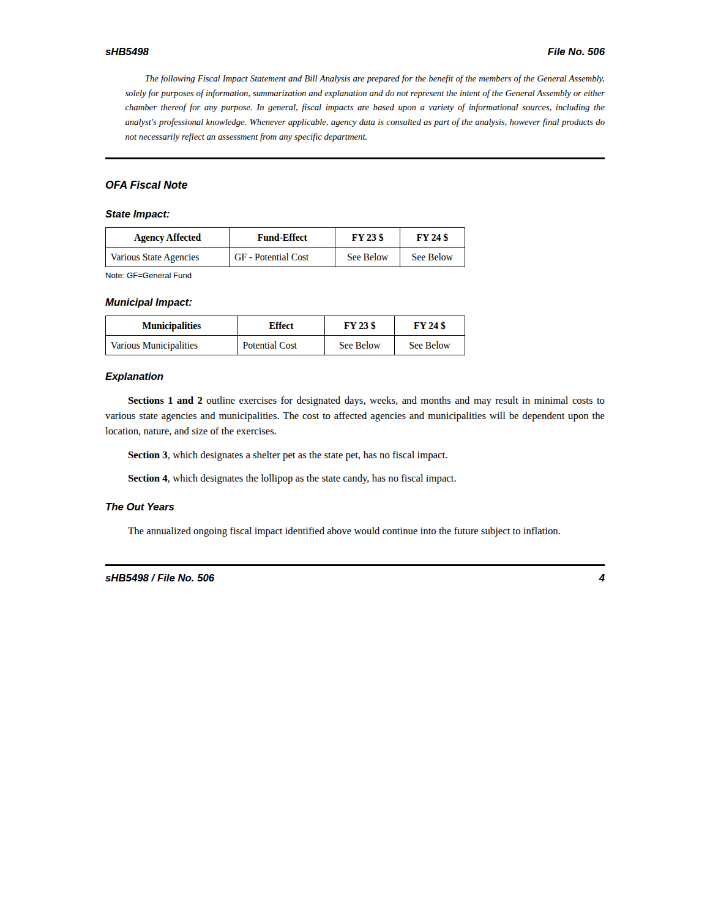sHB5498 File No. 506
The following Fiscal Impact Statement and Bill Analysis are prepared for the benefit of the members of the General Assembly, solely for purposes of information, summarization and explanation and do not represent the intent of the General Assembly or either chamber thereof for any purpose. In general, fiscal impacts are based upon a variety of informational sources, including the analyst's professional knowledge. Whenever applicable, agency data is consulted as part of the analysis, however final products do not necessarily reflect an assessment from any specific department.
OFA Fiscal Note
State Impact:
| Agency Affected | Fund-Effect | FY 23 $ | FY 24 $ |
| --- | --- | --- | --- |
| Various State Agencies | GF - Potential Cost | See Below | See Below |
Note: GF=General Fund
Municipal Impact:
| Municipalities | Effect | FY 23 $ | FY 24 $ |
| --- | --- | --- | --- |
| Various Municipalities | Potential Cost | See Below | See Below |
Explanation
Sections 1 and 2 outline exercises for designated days, weeks, and months and may result in minimal costs to various state agencies and municipalities. The cost to affected agencies and municipalities will be dependent upon the location, nature, and size of the exercises.
Section 3, which designates a shelter pet as the state pet, has no fiscal impact.
Section 4, which designates the lollipop as the state candy, has no fiscal impact.
The Out Years
The annualized ongoing fiscal impact identified above would continue into the future subject to inflation.
sHB5498 / File No. 506 4